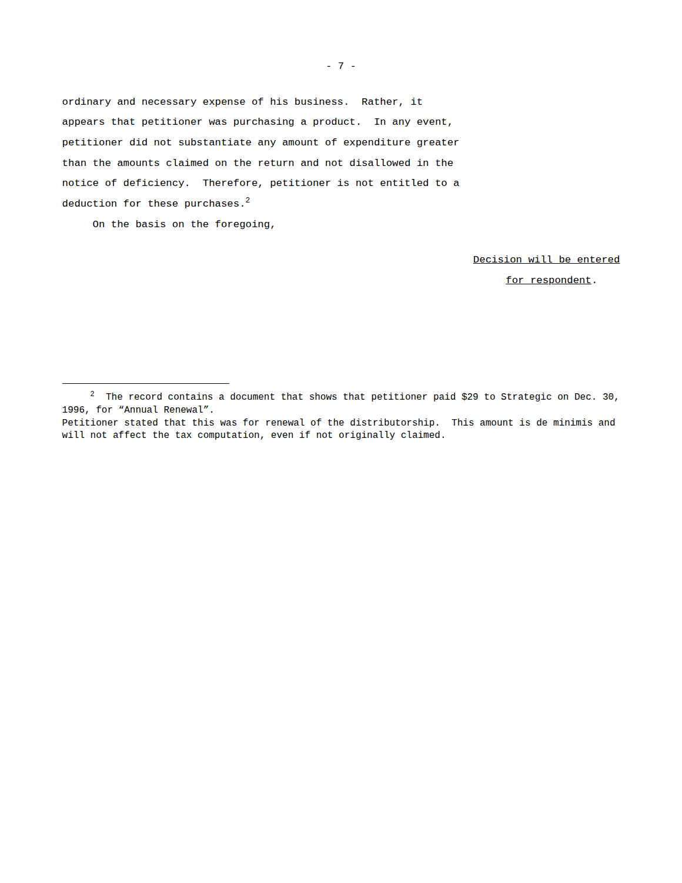- 7 -
ordinary and necessary expense of his business. Rather, it
appears that petitioner was purchasing a product. In any event,
petitioner did not substantiate any amount of expenditure greater
than the amounts claimed on the return and not disallowed in the
notice of deficiency. Therefore, petitioner is not entitled to a
deduction for these purchases.2
On the basis on the foregoing,
Decision will be entered for respondent.
2 The record contains a document that shows that petitioner paid $29 to Strategic on Dec. 30, 1996, for “Annual Renewal”.
Petitioner stated that this was for renewal of the distributorship. This amount is de minimis and will not affect the tax computation, even if not originally claimed.